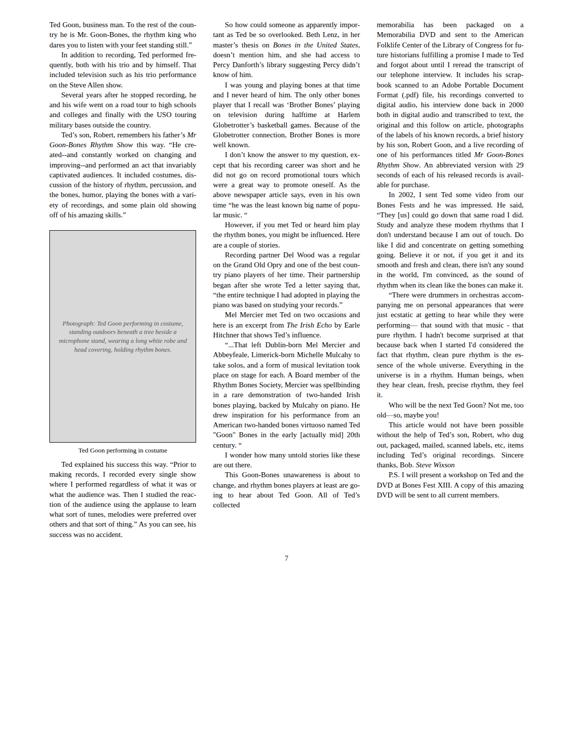Ted Goon, business man. To the rest of the country he is Mr. Goon-Bones, the rhythm king who dares you to listen with your feet standing still.”
In addition to recording, Ted performed frequently, both with his trio and by himself. That included television such as his trio performance on the Steve Allen show.
Several years after he stopped recording, he and his wife went on a road tour to high schools and colleges and finally with the USO touring military bases outside the country.
Ted’s son, Robert, remembers his father’s Mr Goon-Bones Rhythm Show this way. “He created--and constantly worked on changing and improving--and performed an act that invariably captivated audiences. It included costumes, discussion of the history of rhythm, percussion, and the bones, humor, playing the bones with a variety of recordings, and some plain old showing off of his amazing skills.”
Photograph: Ted Goon performing in costume, standing outdoors beneath a tree beside a microphone stand, wearing a long white robe and head covering, holding rhythm bones.
Ted Goon performing in costume
Ted explained his success this way. “Prior to making records, I recorded every single show where I performed regardless of what it was or what the audience was. Then I studied the reaction of the audience using the applause to learn what sort of tunes, melodies were preferred over others and that sort of thing.” As you can see, his success was no accident.
So how could someone as apparently important as Ted be so overlooked. Beth Lenz, in her master’s thesis on Bones in the United States, doesn’t mention him, and she had access to Percy Danforth’s library suggesting Percy didn’t know of him.
I was young and playing bones at that time and I never heard of him. The only other bones player that I recall was ‘Brother Bones’ playing on television during halftime at Harlem Globetrotter’s basketball games. Because of the Globetrotter connection, Brother Bones is more well known.
I don’t know the answer to my question, except that his recording career was short and he did not go on record promotional tours which were a great way to promote oneself. As the above newspaper article says, even in his own time “he was the least known big name of popular music. “
However, if you met Ted or heard him play the rhythm bones, you might be influenced. Here are a couple of stories.
Recording partner Del Wood was a regular on the Grand Old Opry and one of the best country piano players of her time. Their partnership began after she wrote Ted a letter saying that, “the entire technique I had adopted in playing the piano was based on studying your records.”
Mel Mercier met Ted on two occasions and here is an excerpt from The Irish Echo by Earle Hitchner that shows Ted’s influence.
“...That left Dublin-born Mel Mercier and Abbeyfeale, Limerick-born Michelle Mulcahy to take solos, and a form of musical levitation took place on stage for each. A Board member of the Rhythm Bones Society, Mercier was spellbinding in a rare demonstration of two-handed Irish bones playing, backed by Mulcahy on piano. He drew inspiration for his performance from an American two-handed bones virtuoso named Ted "Goon" Bones in the early [actually mid] 20th century. “
I wonder how many untold stories like these are out there.
This Goon-Bones unawareness is about to change, and rhythm bones players at least are going to hear about Ted Goon. All of Ted’s collected
memorabilia has been packaged on a Memorabilia DVD and sent to the American Folklife Center of the Library of Congress for future historians fulfilling a promise I made to Ted and forgot about until I reread the transcript of our telephone interview. It includes his scrapbook scanned to an Adobe Portable Document Format (.pdf) file, his recordings converted to digital audio, his interview done back in 2000 both in digital audio and transcribed to text, the original and this follow on article, photographs of the labels of his known records, a brief history by his son, Robert Goon, and a live recording of one of his performances titled Mr Goon-Bones Rhythm Show. An abbreviated version with 29 seconds of each of his released records is available for purchase.
In 2002, I sent Ted some video from our Bones Fests and he was impressed. He said, “They [us] could go down that same road I did. Study and analyze these modem rhythms that I don't understand because I am out of touch. Do like I did and concentrate on getting something going. Believe it or not, if you get it and its smooth and fresh and clean, there isn't any sound in the world, I'm convinced, as the sound of rhythm when its clean like the bones can make it.
“There were drummers in orchestras accompanying me on personal appearances that were just ecstatic at getting to hear while they were performing— that sound with that music - that pure rhythm. I hadn't become surprised at that because back when I started I'd considered the fact that rhythm, clean pure rhythm is the essence of the whole universe. Everything in the universe is in a rhythm. Human beings, when they hear clean, fresh, precise rhythm, they feel it.
Who will be the next Ted Goon? Not me, too old—so, maybe you!
This article would not have been possible without the help of Ted’s son, Robert, who dug out, packaged, mailed, scanned labels, etc, items including Ted’s original recordings. Sincere thanks, Bob. Steve Wixson
P.S. I will present a workshop on Ted and the DVD at Bones Fest XIII. A copy of this amazing DVD will be sent to all current members.
7